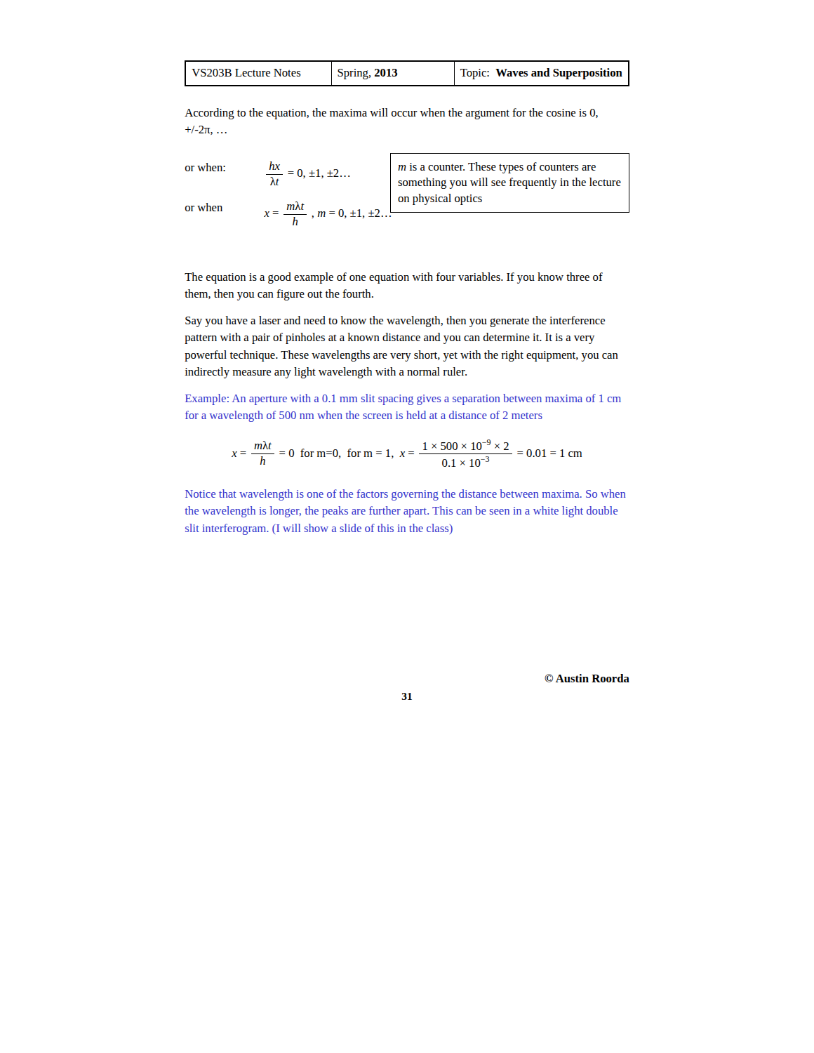| VS203B Lecture Notes | Spring, 2013 | Topic: Waves and Superposition |
According to the equation, the maxima will occur when the argument for the cosine is 0, +/-2π, …
or when:
hx λt = 0, ±1, ±2…
or when
x = mλt h , m = 0, ±1, ±2…
m is a counter. These types of counters are something you will see frequently in the lecture on physical optics
The equation is a good example of one equation with four variables. If you know three of them, then you can figure out the fourth.
Say you have a laser and need to know the wavelength, then you generate the interference pattern with a pair of pinholes at a known distance and you can determine it. It is a very powerful technique. These wavelengths are very short, yet with the right equipment, you can indirectly measure any light wavelength with a normal ruler.
Example: An aperture with a 0.1 mm slit spacing gives a separation between maxima of 1 cm for a wavelength of 500 nm when the screen is held at a distance of 2 meters
x = mλt h = 0 for m=0, for m = 1, x = 1 × 500 × 10−9 × 2 0.1 × 10−3 = 0.01 = 1 cm
Notice that wavelength is one of the factors governing the distance between maxima. So when the wavelength is longer, the peaks are further apart. This can be seen in a white light double slit interferogram. (I will show a slide of this in the class)
© Austin Roorda
31